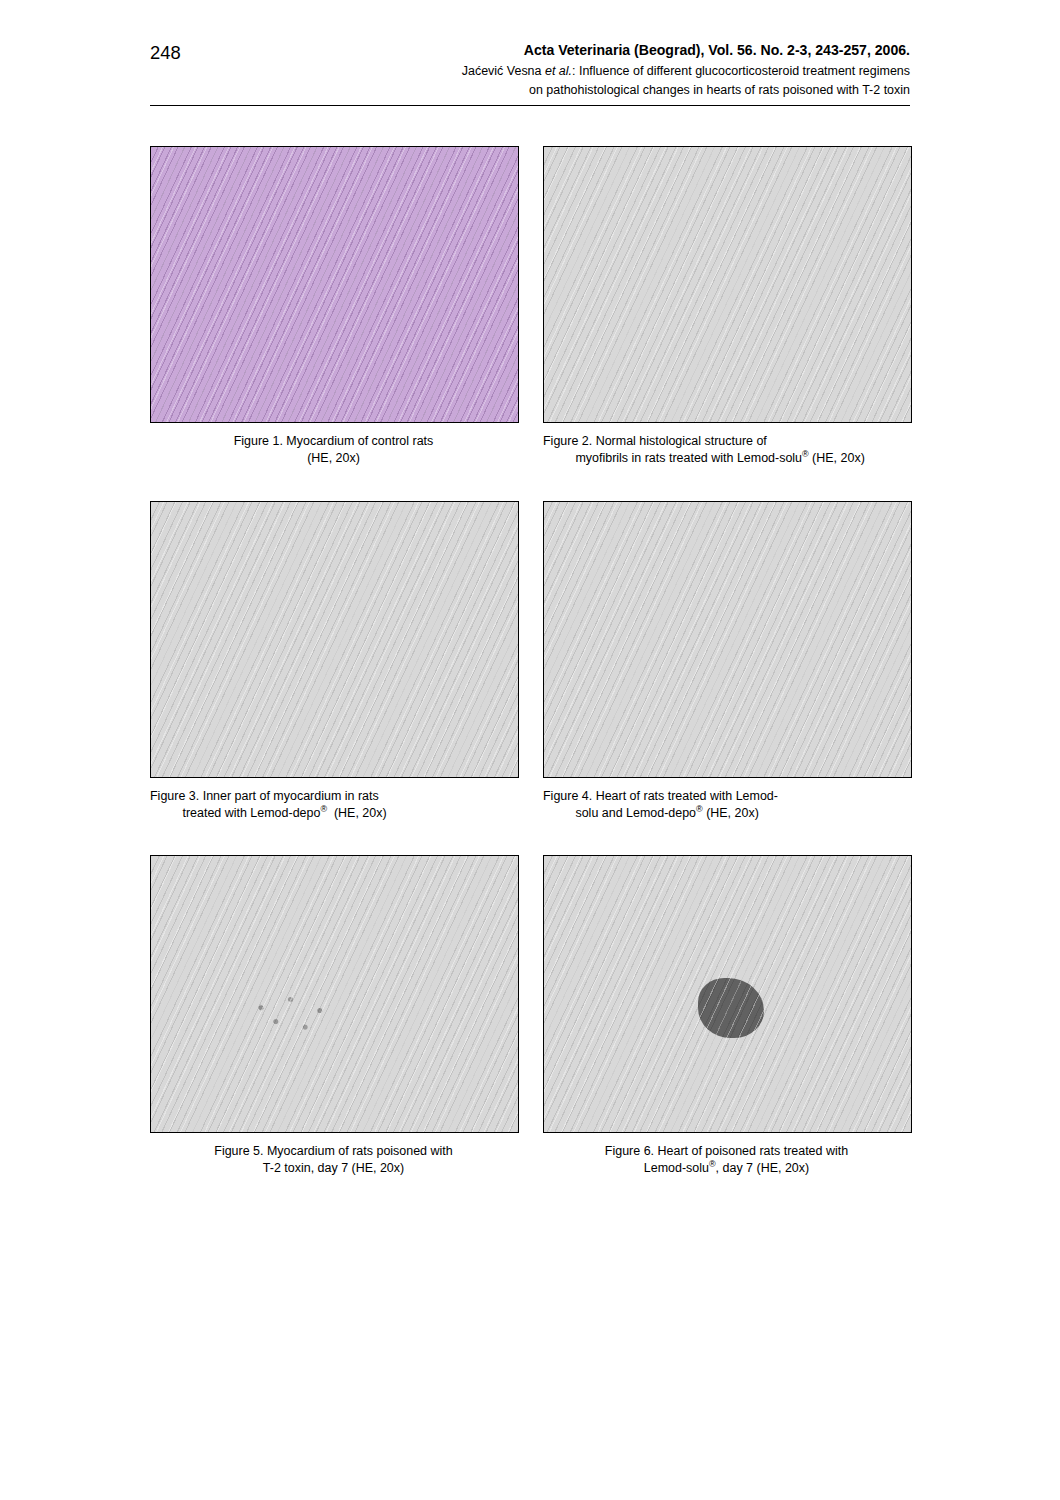248
Acta Veterinaria (Beograd), Vol. 56. No. 2-3, 243-257, 2006. Jaćević Vesna et al.: Influence of different glucocorticosteroid treatment regimens on pathohistological changes in hearts of rats poisoned with T-2 toxin
Figure 1. Myocardium of control rats (HE, 20x)
Figure 2. Normal histological structure of myofibrils in rats treated with Lemod-solu® (HE, 20x)
Figure 3. Inner part of myocardium in rats treated with Lemod-depo® (HE, 20x)
Figure 4. Heart of rats treated with Lemod- solu and Lemod-depo® (HE, 20x)
Figure 5. Myocardium of rats poisoned with T-2 toxin, day 7 (HE, 20x)
Figure 6. Heart of poisoned rats treated with Lemod-solu®, day 7 (HE, 20x)